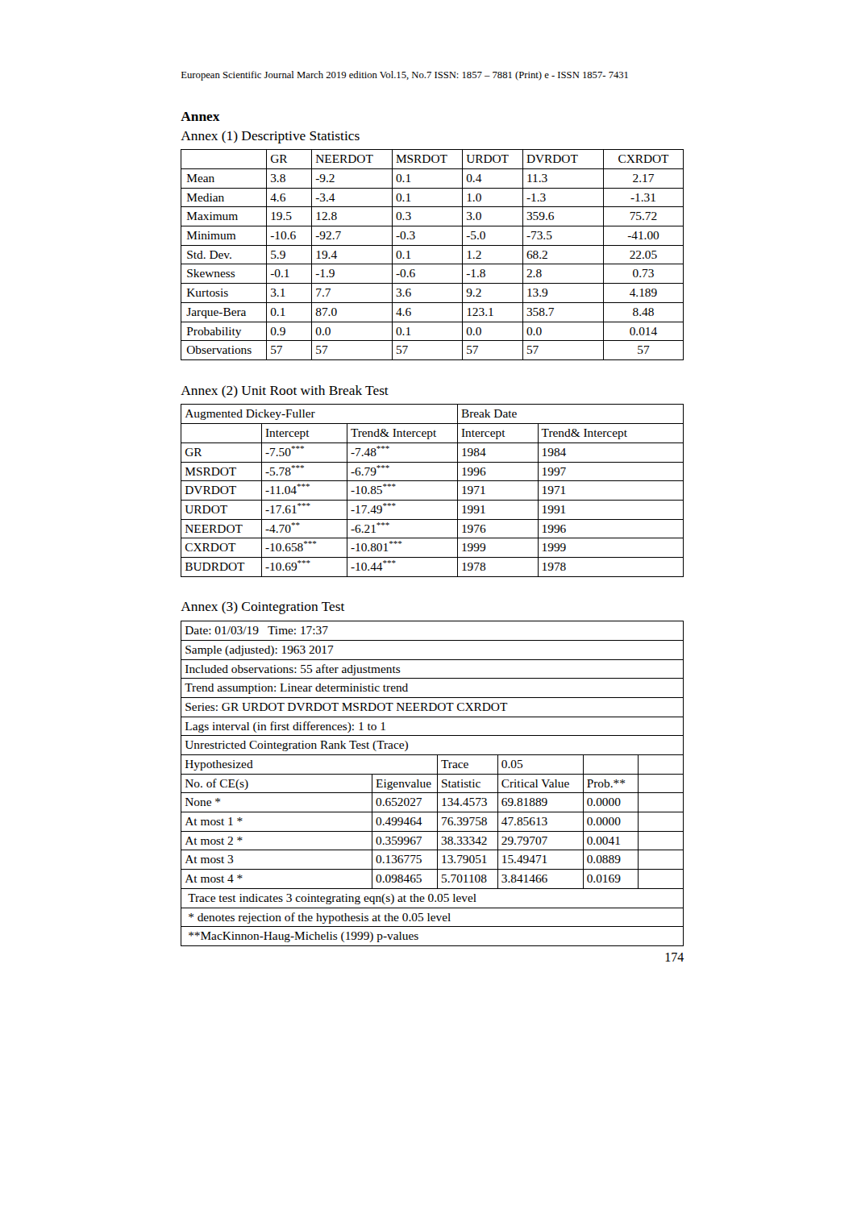European Scientific Journal March 2019 edition Vol.15, No.7 ISSN: 1857 – 7881 (Print) e - ISSN 1857- 7431
Annex
Annex (1) Descriptive Statistics
| | GR | NEERDOT | MSRDOT | URDOT | DVRDOT | CXRDOT |
| Mean | 3.8 | -9.2 | 0.1 | 0.4 | 11.3 | 2.17 |
| Median | 4.6 | -3.4 | 0.1 | 1.0 | -1.3 | -1.31 |
| Maximum | 19.5 | 12.8 | 0.3 | 3.0 | 359.6 | 75.72 |
| Minimum | -10.6 | -92.7 | -0.3 | -5.0 | -73.5 | -41.00 |
| Std. Dev. | 5.9 | 19.4 | 0.1 | 1.2 | 68.2 | 22.05 |
| Skewness | -0.1 | -1.9 | -0.6 | -1.8 | 2.8 | 0.73 |
| Kurtosis | 3.1 | 7.7 | 3.6 | 9.2 | 13.9 | 4.189 |
| Jarque-Bera | 0.1 | 87.0 | 4.6 | 123.1 | 358.7 | 8.48 |
| Probability | 0.9 | 0.0 | 0.1 | 0.0 | 0.0 | 0.014 |
| Observations | 57 | 57 | 57 | 57 | 57 | 57 |
Annex (2) Unit Root with Break Test
| Augmented Dickey-Fuller | Break Date |
| | Intercept | Trend& Intercept | Intercept | Trend& Intercept |
| GR | -7.50 *** | -7.48 *** | 1984 | 1984 |
| MSRDOT | -5.78 *** | -6.79 *** | 1996 | 1997 |
| DVRDOT | -11.04 *** | -10.85 *** | 1971 | 1971 |
| URDOT | -17.61 *** | -17.49 *** | 1991 | 1991 |
| NEERDOT | -4.70 ** | -6.21 *** | 1976 | 1996 |
| CXRDOT | -10.658 *** | -10.801 *** | 1999 | 1999 |
| BUDRDOT | -10.69 *** | -10.44 *** | 1978 | 1978 |
Annex (3) Cointegration Test
| Date: 01/03/19 Time: 17:37 |
| Sample (adjusted): 1963 2017 |
| Included observations: 55 after adjustments |
| Trend assumption: Linear deterministic trend |
| Series: GR URDOT DVRDOT MSRDOT NEERDOT CXRDOT |
| Lags interval (in first differences): 1 to 1 |
| Unrestricted Cointegration Rank Test (Trace) |
| Hypothesized | Trace | 0.05 | | |
| No. of CE(s) | Eigenvalue | Statistic | Critical Value | Prob.** | |
| None * | 0.652027 | 134.4573 | 69.81889 | 0.0000 | |
| At most 1 * | 0.499464 | 76.39758 | 47.85613 | 0.0000 | |
| At most 2 * | 0.359967 | 38.33342 | 29.79707 | 0.0041 | |
| At most 3 | 0.136775 | 13.79051 | 15.49471 | 0.0889 | |
| At most 4 * | 0.098465 | 5.701108 | 3.841466 | 0.0169 | |
| Trace test indicates 3 cointegrating eqn(s) at the 0.05 level |
| * denotes rejection of the hypothesis at the 0.05 level |
| **MacKinnon-Haug-Michelis (1999) p-values |
174